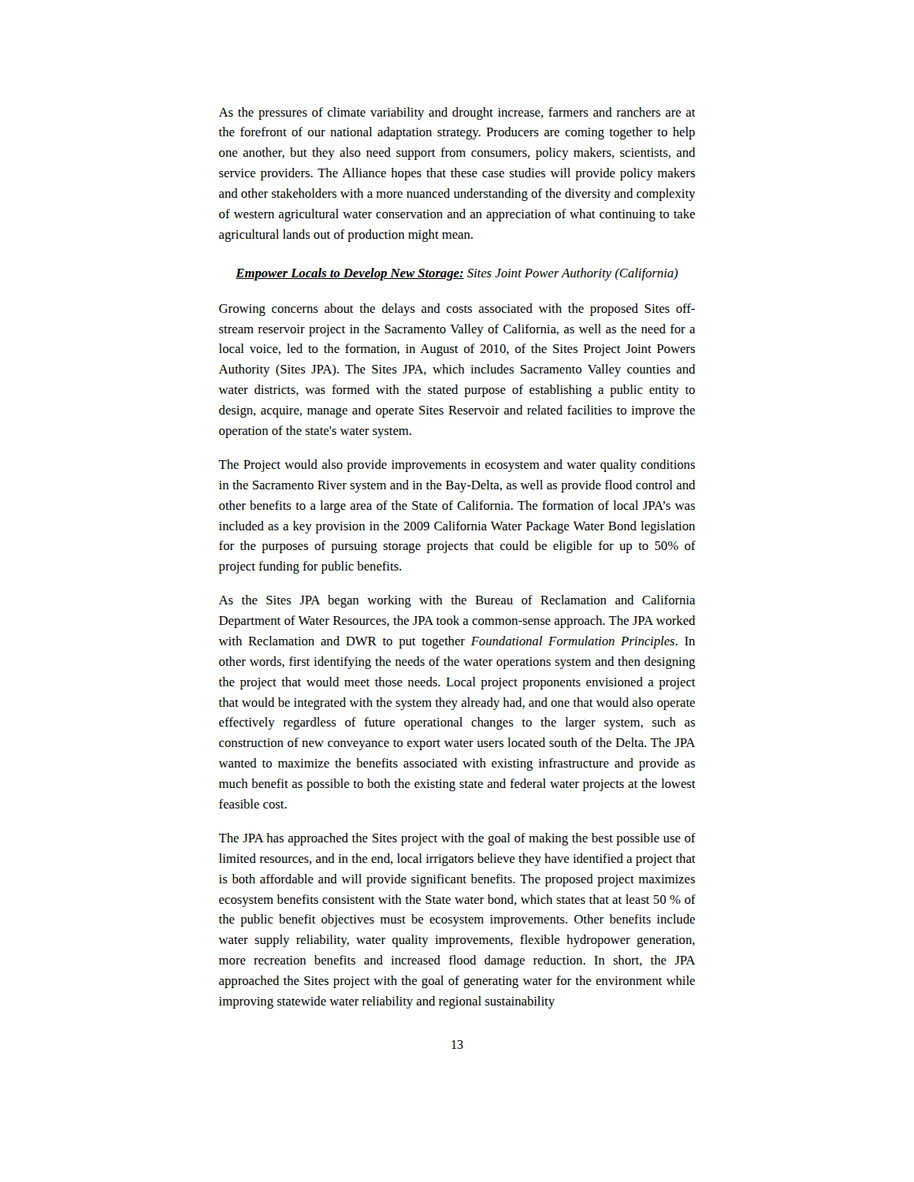As the pressures of climate variability and drought increase, farmers and ranchers are at the forefront of our national adaptation strategy. Producers are coming together to help one another, but they also need support from consumers, policy makers, scientists, and service providers. The Alliance hopes that these case studies will provide policy makers and other stakeholders with a more nuanced understanding of the diversity and complexity of western agricultural water conservation and an appreciation of what continuing to take agricultural lands out of production might mean.
Empower Locals to Develop New Storage: Sites Joint Power Authority (California)
Growing concerns about the delays and costs associated with the proposed Sites off-stream reservoir project in the Sacramento Valley of California, as well as the need for a local voice, led to the formation, in August of 2010, of the Sites Project Joint Powers Authority (Sites JPA). The Sites JPA, which includes Sacramento Valley counties and water districts, was formed with the stated purpose of establishing a public entity to design, acquire, manage and operate Sites Reservoir and related facilities to improve the operation of the state's water system.
The Project would also provide improvements in ecosystem and water quality conditions in the Sacramento River system and in the Bay-Delta, as well as provide flood control and other benefits to a large area of the State of California. The formation of local JPA’s was included as a key provision in the 2009 California Water Package Water Bond legislation for the purposes of pursuing storage projects that could be eligible for up to 50% of project funding for public benefits.
As the Sites JPA began working with the Bureau of Reclamation and California Department of Water Resources, the JPA took a common-sense approach. The JPA worked with Reclamation and DWR to put together Foundational Formulation Principles. In other words, first identifying the needs of the water operations system and then designing the project that would meet those needs. Local project proponents envisioned a project that would be integrated with the system they already had, and one that would also operate effectively regardless of future operational changes to the larger system, such as construction of new conveyance to export water users located south of the Delta. The JPA wanted to maximize the benefits associated with existing infrastructure and provide as much benefit as possible to both the existing state and federal water projects at the lowest feasible cost.
The JPA has approached the Sites project with the goal of making the best possible use of limited resources, and in the end, local irrigators believe they have identified a project that is both affordable and will provide significant benefits. The proposed project maximizes ecosystem benefits consistent with the State water bond, which states that at least 50 % of the public benefit objectives must be ecosystem improvements. Other benefits include water supply reliability, water quality improvements, flexible hydropower generation, more recreation benefits and increased flood damage reduction. In short, the JPA approached the Sites project with the goal of generating water for the environment while improving statewide water reliability and regional sustainability
13